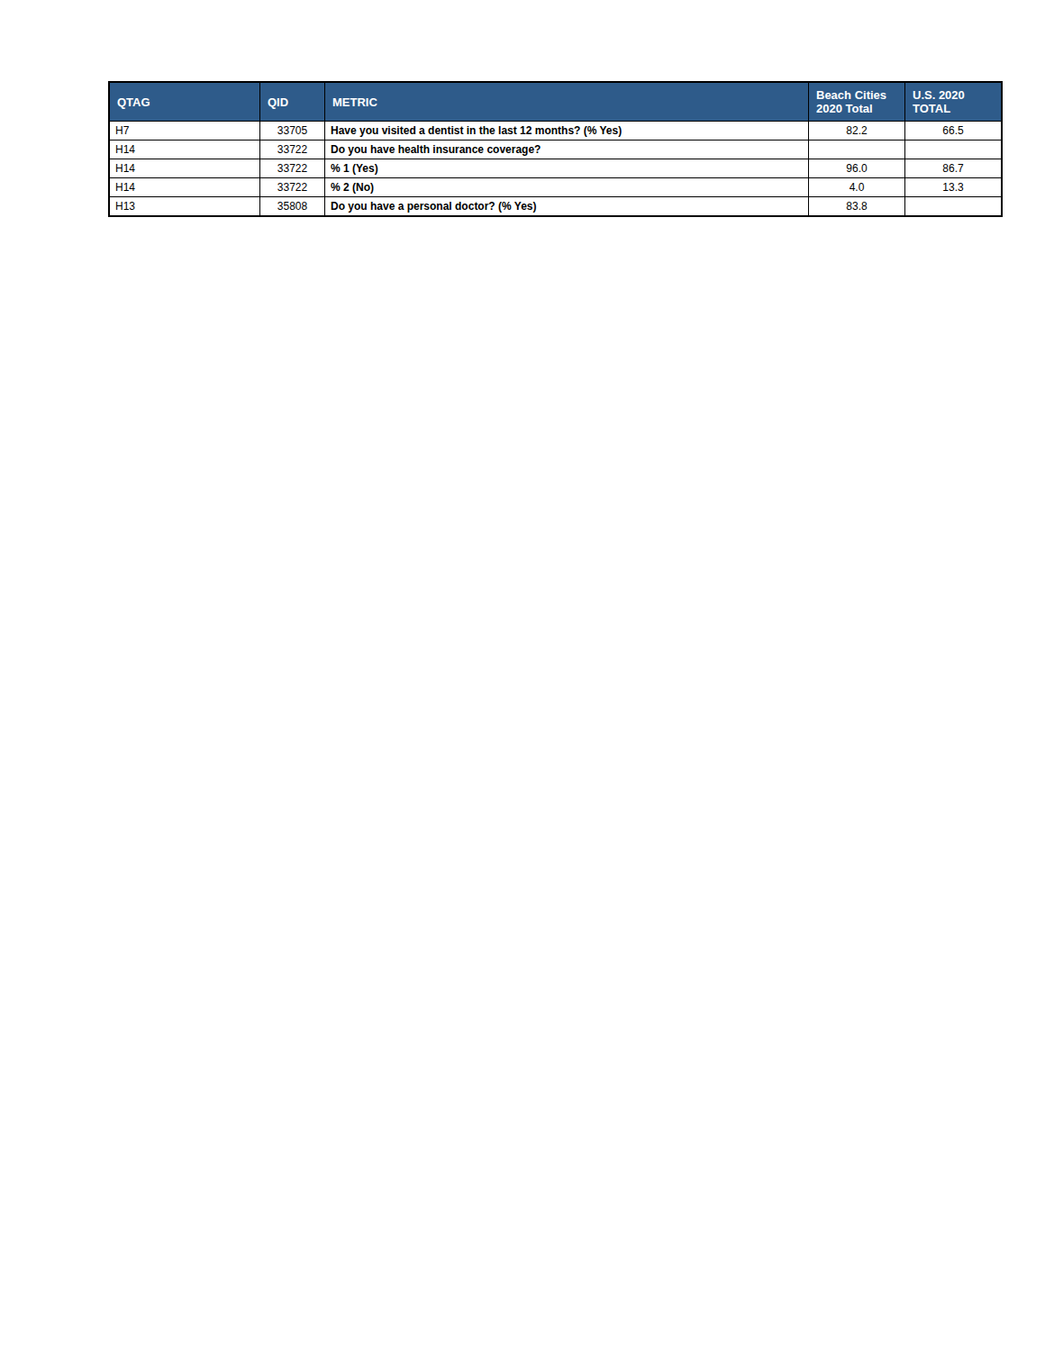| QTAG | QID | METRIC | Beach Cities 2020 Total | U.S. 2020 TOTAL |
| --- | --- | --- | --- | --- |
| H7 | 33705 | Have you visited a dentist in the last 12 months? (% Yes) | 82.2 | 66.5 |
| H14 | 33722 | Do you have health insurance coverage? | | |
| H14 | 33722 | % 1 (Yes) | 96.0 | 86.7 |
| H14 | 33722 | % 2 (No) | 4.0 | 13.3 |
| H13 | 35808 | Do you have a personal doctor? (% Yes) | 83.8 | |